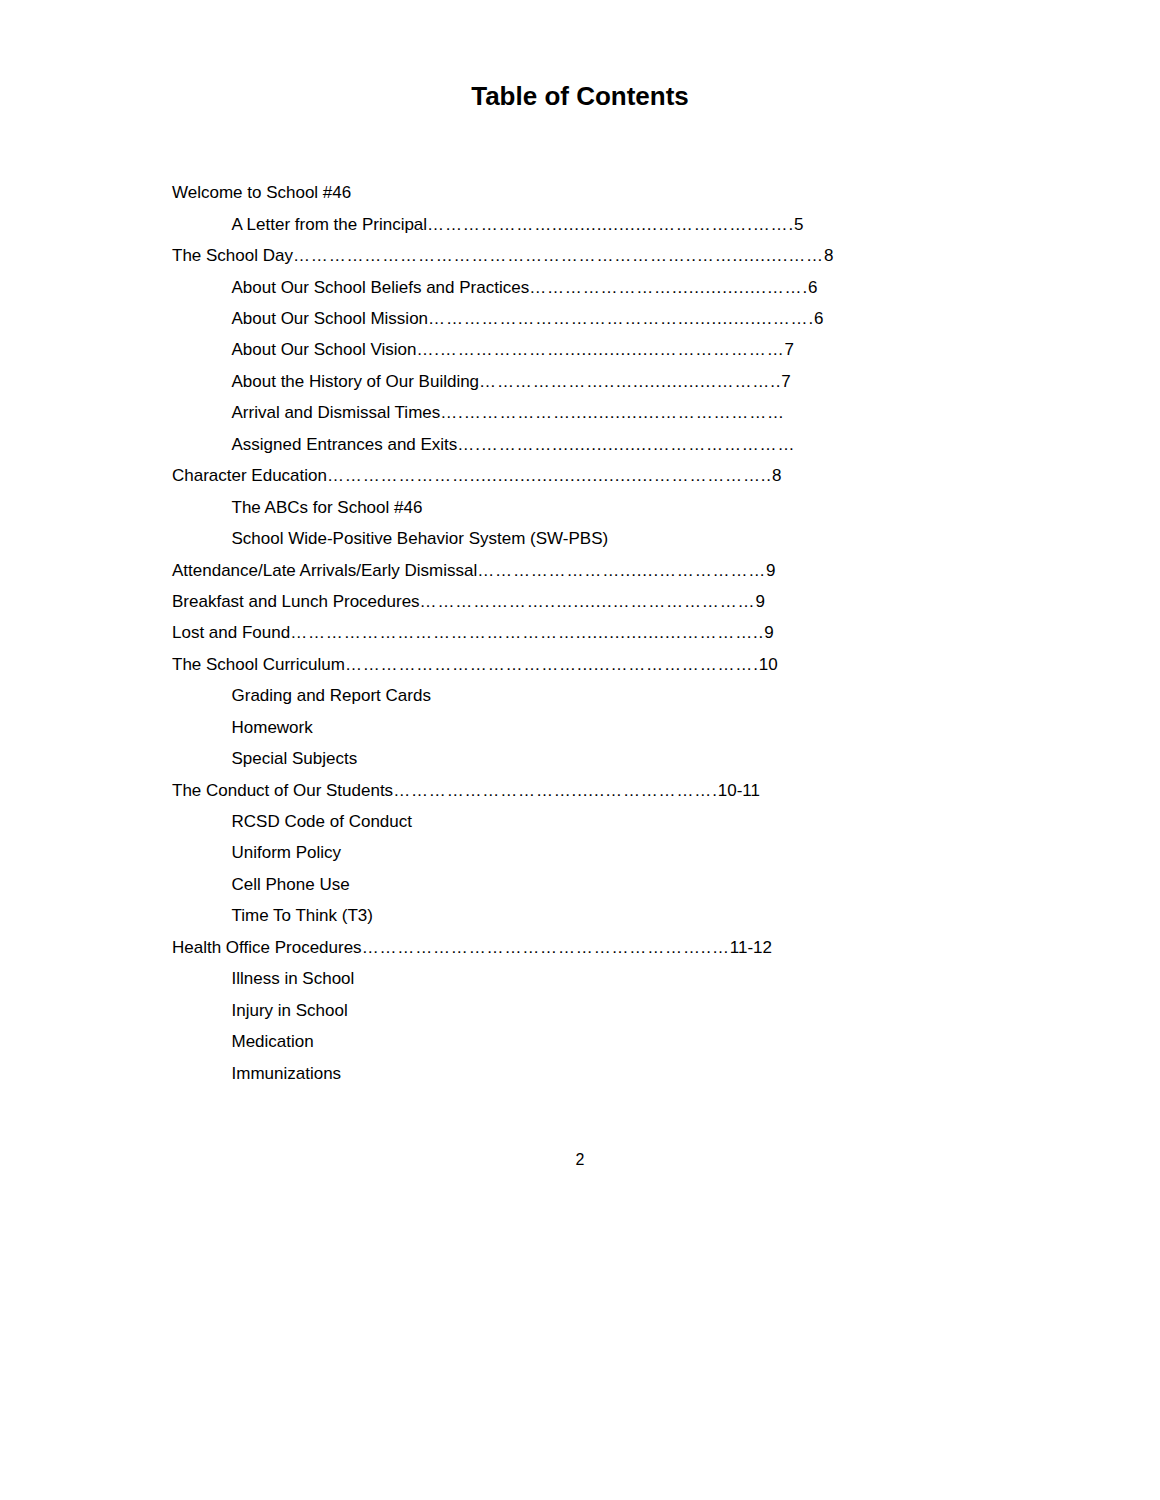Table of Contents
Welcome to School #46
A Letter from the Principal…………………...................…………….……. 5
The School Day…………………………………………………………..……..........……8
About Our School Beliefs and Practices…………………….................……. 6
About Our School Mission…………………………………….................……. 6
About Our School Vision….………………….................…………………7
About the History of Our Building…………………..…...............……….. 7
Arrival and Dismissal Times….………………................…………………
Assigned Entrances and Exits….…………..................……………………
Character Education…………………….................................……………….. 8
The ABCs for School #46
School Wide-Positive Behavior System (SW-PBS)
Attendance/Late Arrivals/Early Dismissal…………………….......………………9
Breakfast and Lunch Procedures…………………..….......……………………9
Lost and Found…………………………………………...................………….. 9
The School Curriculum…………………………………......……………………. 10
Grading and Report Cards
Homework
Special Subjects
The Conduct of Our Students…………………………......………………. 10-11
RCSD Code of Conduct
Uniform Policy
Cell Phone Use
Time To Think (T3)
Health Office Procedures…………………………………………………..…11-12
Illness in School
Injury in School
Medication
Immunizations
2